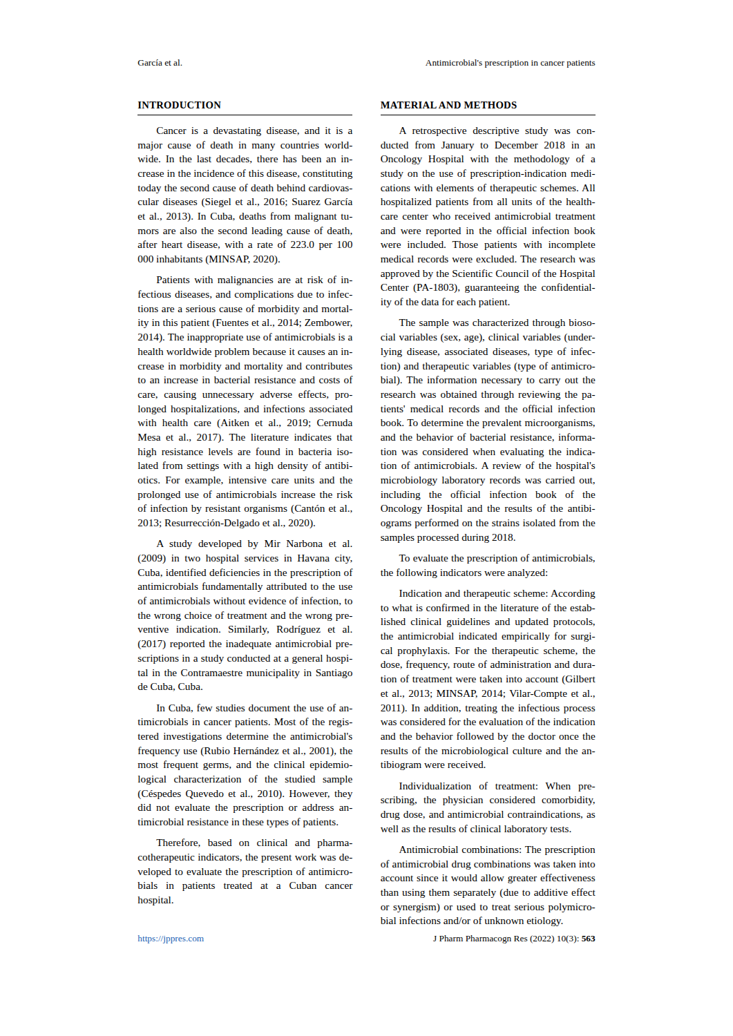García et al.
Antimicrobial's prescription in cancer patients
INTRODUCTION
Cancer is a devastating disease, and it is a major cause of death in many countries worldwide. In the last decades, there has been an increase in the incidence of this disease, constituting today the second cause of death behind cardiovascular diseases (Siegel et al., 2016; Suarez García et al., 2013). In Cuba, deaths from malignant tumors are also the second leading cause of death, after heart disease, with a rate of 223.0 per 100 000 inhabitants (MINSAP, 2020).
Patients with malignancies are at risk of infectious diseases, and complications due to infections are a serious cause of morbidity and mortality in this patient (Fuentes et al., 2014; Zembower, 2014). The inappropriate use of antimicrobials is a health worldwide problem because it causes an increase in morbidity and mortality and contributes to an increase in bacterial resistance and costs of care, causing unnecessary adverse effects, prolonged hospitalizations, and infections associated with health care (Aitken et al., 2019; Cernuda Mesa et al., 2017). The literature indicates that high resistance levels are found in bacteria isolated from settings with a high density of antibiotics. For example, intensive care units and the prolonged use of antimicrobials increase the risk of infection by resistant organisms (Cantón et al., 2013; Resurrección-Delgado et al., 2020).
A study developed by Mir Narbona et al. (2009) in two hospital services in Havana city, Cuba, identified deficiencies in the prescription of antimicrobials fundamentally attributed to the use of antimicrobials without evidence of infection, to the wrong choice of treatment and the wrong preventive indication. Similarly, Rodríguez et al. (2017) reported the inadequate antimicrobial prescriptions in a study conducted at a general hospital in the Contramaestre municipality in Santiago de Cuba, Cuba.
In Cuba, few studies document the use of antimicrobials in cancer patients. Most of the registered investigations determine the antimicrobial's frequency use (Rubio Hernández et al., 2001), the most frequent germs, and the clinical epidemiological characterization of the studied sample (Céspedes Quevedo et al., 2010). However, they did not evaluate the prescription or address antimicrobial resistance in these types of patients.
Therefore, based on clinical and pharmacotherapeutic indicators, the present work was developed to evaluate the prescription of antimicrobials in patients treated at a Cuban cancer hospital.
MATERIAL AND METHODS
A retrospective descriptive study was conducted from January to December 2018 in an Oncology Hospital with the methodology of a study on the use of prescription-indication medications with elements of therapeutic schemes. All hospitalized patients from all units of the healthcare center who received antimicrobial treatment and were reported in the official infection book were included. Those patients with incomplete medical records were excluded. The research was approved by the Scientific Council of the Hospital Center (PA-1803), guaranteeing the confidentiality of the data for each patient.
The sample was characterized through biosocial variables (sex, age), clinical variables (underlying disease, associated diseases, type of infection) and therapeutic variables (type of antimicrobial). The information necessary to carry out the research was obtained through reviewing the patients' medical records and the official infection book. To determine the prevalent microorganisms, and the behavior of bacterial resistance, information was considered when evaluating the indication of antimicrobials. A review of the hospital's microbiology laboratory records was carried out, including the official infection book of the Oncology Hospital and the results of the antibiograms performed on the strains isolated from the samples processed during 2018.
To evaluate the prescription of antimicrobials, the following indicators were analyzed:
Indication and therapeutic scheme: According to what is confirmed in the literature of the established clinical guidelines and updated protocols, the antimicrobial indicated empirically for surgical prophylaxis. For the therapeutic scheme, the dose, frequency, route of administration and duration of treatment were taken into account (Gilbert et al., 2013; MINSAP, 2014; Vilar-Compte et al., 2011). In addition, treating the infectious process was considered for the evaluation of the indication and the behavior followed by the doctor once the results of the microbiological culture and the antibiogram were received.
Individualization of treatment: When prescribing, the physician considered comorbidity, drug dose, and antimicrobial contraindications, as well as the results of clinical laboratory tests.
Antimicrobial combinations: The prescription of antimicrobial drug combinations was taken into account since it would allow greater effectiveness than using them separately (due to additive effect or synergism) or used to treat serious polymicrobial infections and/or of unknown etiology.
https://jppres.com
J Pharm Pharmacogn Res (2022) 10(3): 563